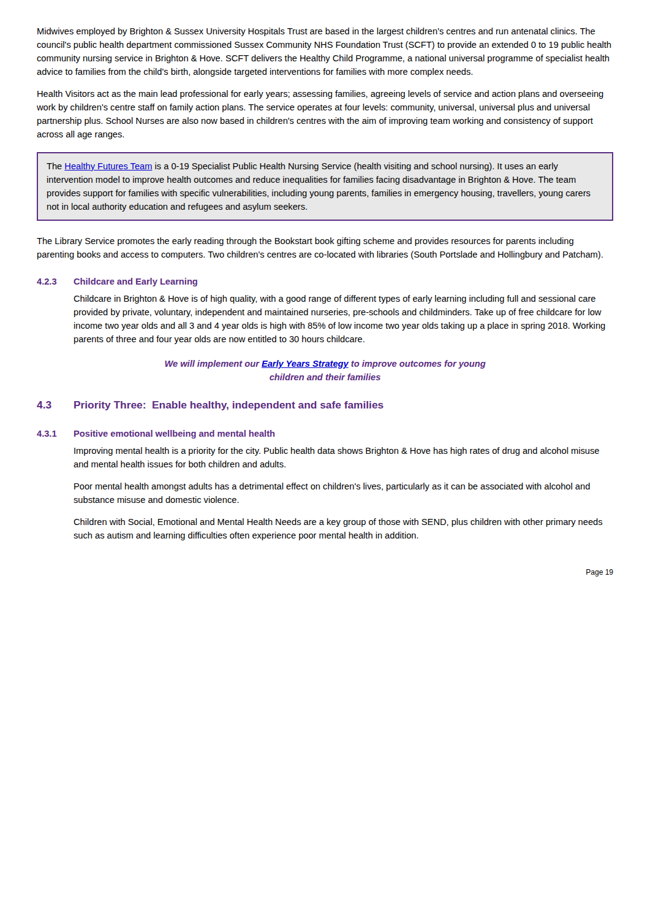Midwives employed by Brighton & Sussex University Hospitals Trust are based in the largest children's centres and run antenatal clinics. The council's public health department commissioned Sussex Community NHS Foundation Trust (SCFT) to provide an extended 0 to 19 public health community nursing service in Brighton & Hove. SCFT delivers the Healthy Child Programme, a national universal programme of specialist health advice to families from the child's birth, alongside targeted interventions for families with more complex needs.
Health Visitors act as the main lead professional for early years; assessing families, agreeing levels of service and action plans and overseeing work by children's centre staff on family action plans. The service operates at four levels: community, universal, universal plus and universal partnership plus. School Nurses are also now based in children's centres with the aim of improving team working and consistency of support across all age ranges.
The Healthy Futures Team is a 0-19 Specialist Public Health Nursing Service (health visiting and school nursing). It uses an early intervention model to improve health outcomes and reduce inequalities for families facing disadvantage in Brighton & Hove. The team provides support for families with specific vulnerabilities, including young parents, families in emergency housing, travellers, young carers not in local authority education and refugees and asylum seekers.
The Library Service promotes the early reading through the Bookstart book gifting scheme and provides resources for parents including parenting books and access to computers. Two children's centres are co-located with libraries (South Portslade and Hollingbury and Patcham).
4.2.3
Childcare and Early Learning
Childcare in Brighton & Hove is of high quality, with a good range of different types of early learning including full and sessional care provided by private, voluntary, independent and maintained nurseries, pre-schools and childminders. Take up of free childcare for low income two year olds and all 3 and 4 year olds is high with 85% of low income two year olds taking up a place in spring 2018. Working parents of three and four year olds are now entitled to 30 hours childcare.
We will implement our Early Years Strategy to improve outcomes for young
children and their families
4.3
Priority Three: Enable healthy, independent and safe families
4.3.1
Positive emotional wellbeing and mental health
Improving mental health is a priority for the city. Public health data shows Brighton & Hove has high rates of drug and alcohol misuse and mental health issues for both children and adults.
Poor mental health amongst adults has a detrimental effect on children's lives, particularly as it can be associated with alcohol and substance misuse and domestic violence.
Children with Social, Emotional and Mental Health Needs are a key group of those with SEND, plus children with other primary needs such as autism and learning difficulties often experience poor mental health in addition.
Page 19